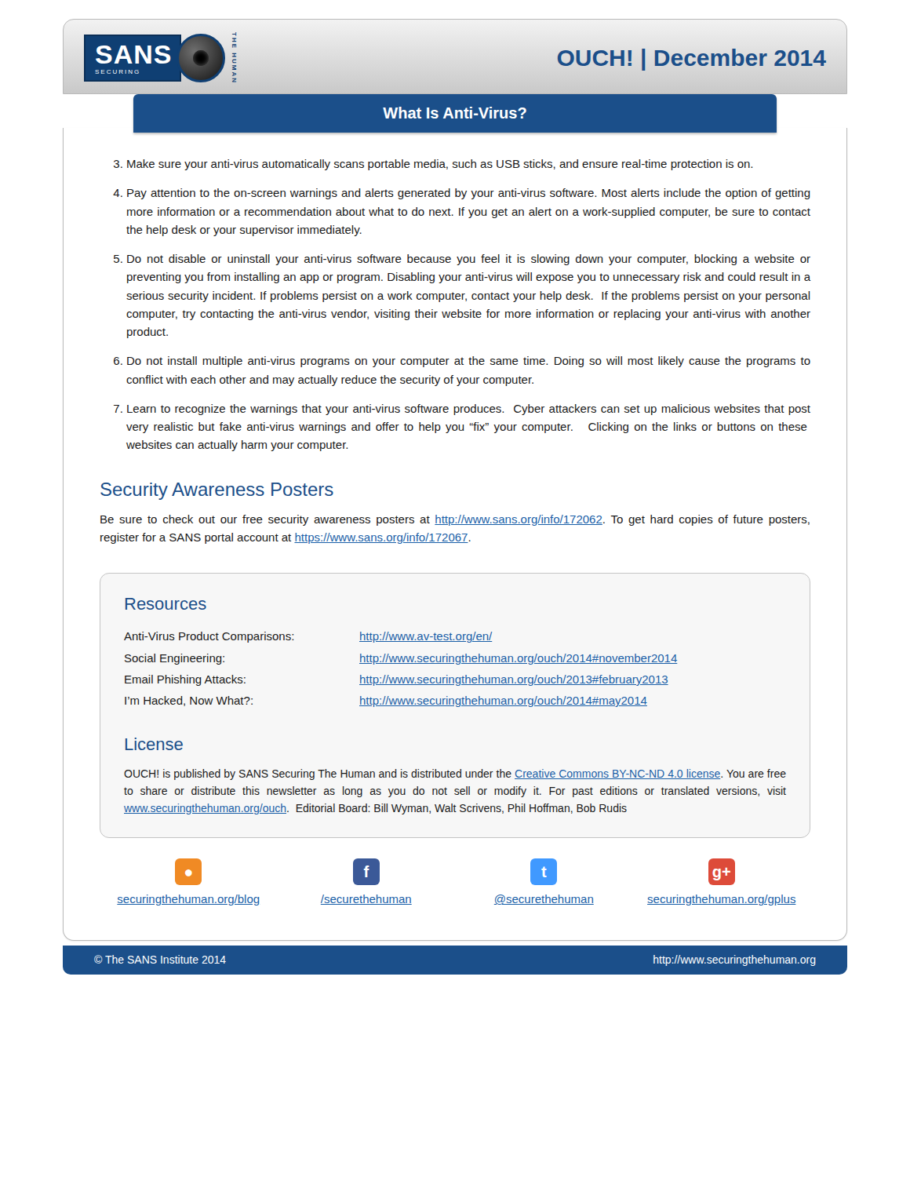SANSSECURING
THE HUMAN
OUCH! | December 2014
What Is Anti-Virus?
Make sure your anti-virus automatically scans portable media, such as USB sticks, and ensure real-time protection is on.
Pay attention to the on-screen warnings and alerts generated by your anti-virus software. Most alerts include the option of getting more information or a recommendation about what to do next. If you get an alert on a work-supplied computer, be sure to contact the help desk or your supervisor immediately.
Do not disable or uninstall your anti-virus software because you feel it is slowing down your computer, blocking a website or preventing you from installing an app or program. Disabling your anti-virus will expose you to unnecessary risk and could result in a serious security incident. If problems persist on a work computer, contact your help desk. If the problems persist on your personal computer, try contacting the anti-virus vendor, visiting their website for more information or replacing your anti-virus with another product.
Do not install multiple anti-virus programs on your computer at the same time. Doing so will most likely cause the programs to conflict with each other and may actually reduce the security of your computer.
Learn to recognize the warnings that your anti-virus software produces. Cyber attackers can set up malicious websites that post very realistic but fake anti-virus warnings and offer to help you “fix” your computer. Clicking on the links or buttons on these websites can actually harm your computer.
Security Awareness Posters
Be sure to check out our free security awareness posters at http://www.sans.org/info/172062. To get hard copies of future posters, register for a SANS portal account at https://www.sans.org/info/172067.
Resources
| Anti-Virus Product Comparisons: | http://www.av-test.org/en/ |
| Social Engineering: | http://www.securingthehuman.org/ouch/2014#november2014 |
| Email Phishing Attacks: | http://www.securingthehuman.org/ouch/2013#february2013 |
| I’m Hacked, Now What?: | http://www.securingthehuman.org/ouch/2014#may2014 |
License
OUCH! is published by SANS Securing The Human and is distributed under the Creative Commons BY-NC-ND 4.0 license. You are free to share or distribute this newsletter as long as you do not sell or modify it. For past editions or translated versions, visit www.securingthehuman.org/ouch. Editorial Board: Bill Wyman, Walt Scrivens, Phil Hoffman, Bob Rudis
●
securingthehuman.org/blog
f
/securethehuman
t
@securethehuman
g+
securingthehuman.org/gplus
© The SANS Institute 2014 http://www.securingthehuman.org